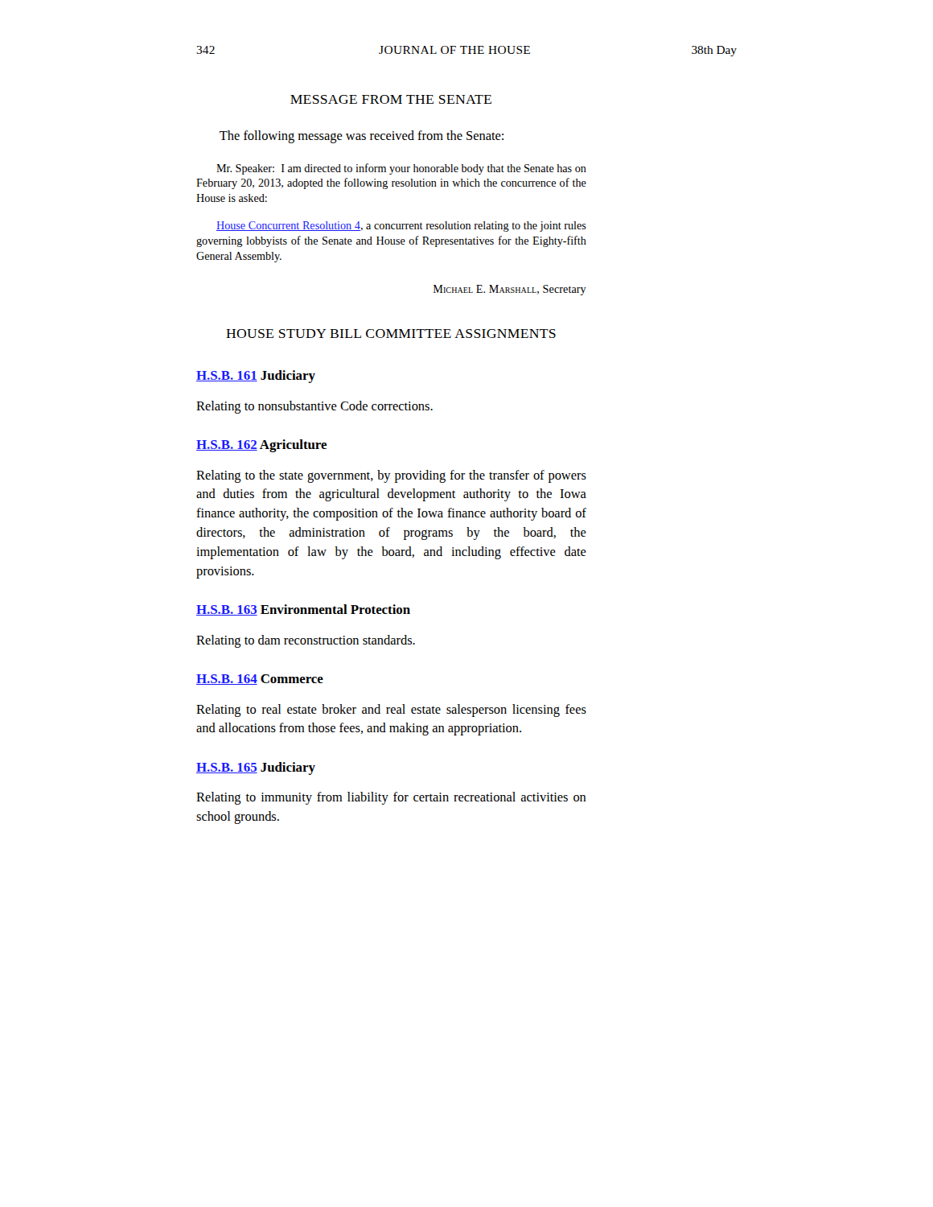342
JOURNAL OF THE HOUSE
38th Day
MESSAGE FROM THE SENATE
The following message was received from the Senate:
Mr. Speaker: I am directed to inform your honorable body that the Senate has on February 20, 2013, adopted the following resolution in which the concurrence of the House is asked:
House Concurrent Resolution 4, a concurrent resolution relating to the joint rules governing lobbyists of the Senate and House of Representatives for the Eighty-fifth General Assembly.
Michael E. Marshall, Secretary
HOUSE STUDY BILL COMMITTEE ASSIGNMENTS
H.S.B. 161 Judiciary
Relating to nonsubstantive Code corrections.
H.S.B. 162 Agriculture
Relating to the state government, by providing for the transfer of powers and duties from the agricultural development authority to the Iowa finance authority, the composition of the Iowa finance authority board of directors, the administration of programs by the board, the implementation of law by the board, and including effective date provisions.
H.S.B. 163 Environmental Protection
Relating to dam reconstruction standards.
H.S.B. 164 Commerce
Relating to real estate broker and real estate salesperson licensing fees and allocations from those fees, and making an appropriation.
H.S.B. 165 Judiciary
Relating to immunity from liability for certain recreational activities on school grounds.